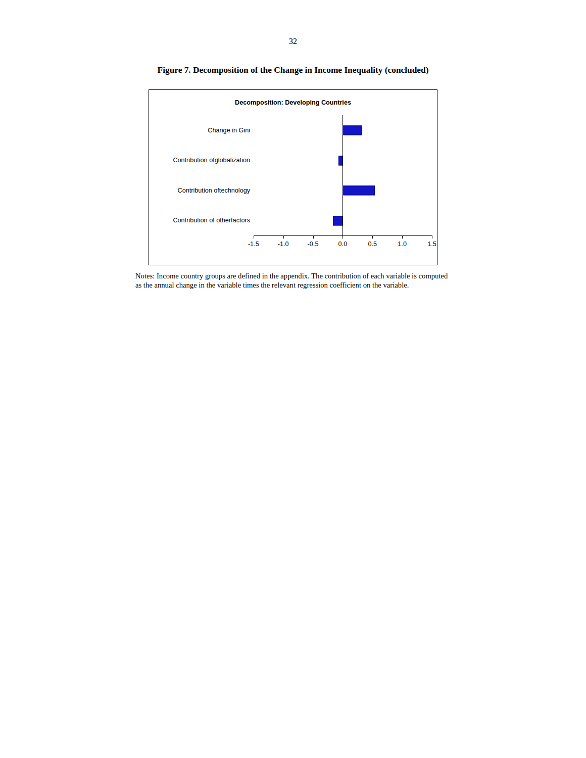32
Figure 7. Decomposition of the Change in Income Inequality (concluded)
Decomposition: Developing Countries
Change in Gini
Contribution of globalization
Contribution of technology
Contribution of other factors
-1.5
-1.0
-0.5
0.0
0.5
1.0
1.5
Notes: Income country groups are defined in the appendix. The contribution of each variable is computed as the annual change in the variable times the relevant regression coefficient on the variable.